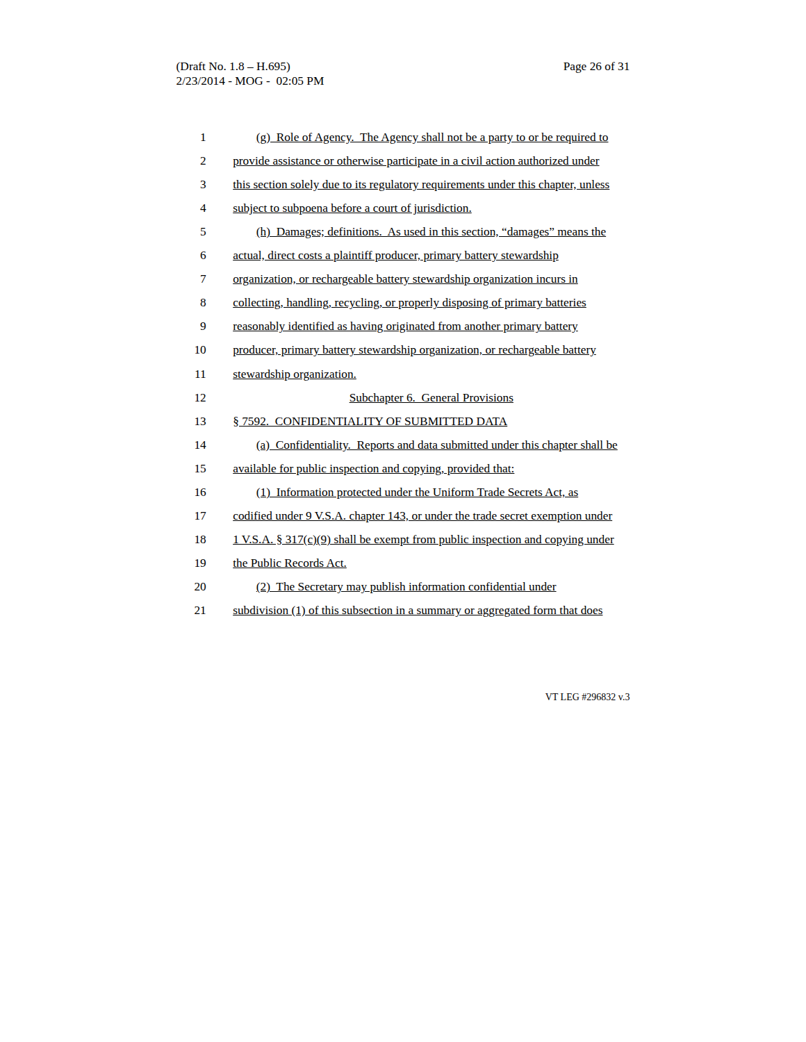(Draft No. 1.8 – H.695)
2/23/2014 - MOG - 02:05 PM
Page 26 of 31
(g) Role of Agency. The Agency shall not be a party to or be required to
provide assistance or otherwise participate in a civil action authorized under
this section solely due to its regulatory requirements under this chapter, unless
subject to subpoena before a court of jurisdiction.
(h) Damages; definitions. As used in this section, “damages” means the
actual, direct costs a plaintiff producer, primary battery stewardship
organization, or rechargeable battery stewardship organization incurs in
collecting, handling, recycling, or properly disposing of primary batteries
reasonably identified as having originated from another primary battery
producer, primary battery stewardship organization, or rechargeable battery
stewardship organization.
Subchapter 6. General Provisions
§ 7592. CONFIDENTIALITY OF SUBMITTED DATA
(a) Confidentiality. Reports and data submitted under this chapter shall be
available for public inspection and copying, provided that:
(1) Information protected under the Uniform Trade Secrets Act, as
codified under 9 V.S.A. chapter 143, or under the trade secret exemption under
1 V.S.A. § 317(c)(9) shall be exempt from public inspection and copying under
the Public Records Act.
(2) The Secretary may publish information confidential under
subdivision (1) of this subsection in a summary or aggregated form that does
VT LEG #296832 v.3